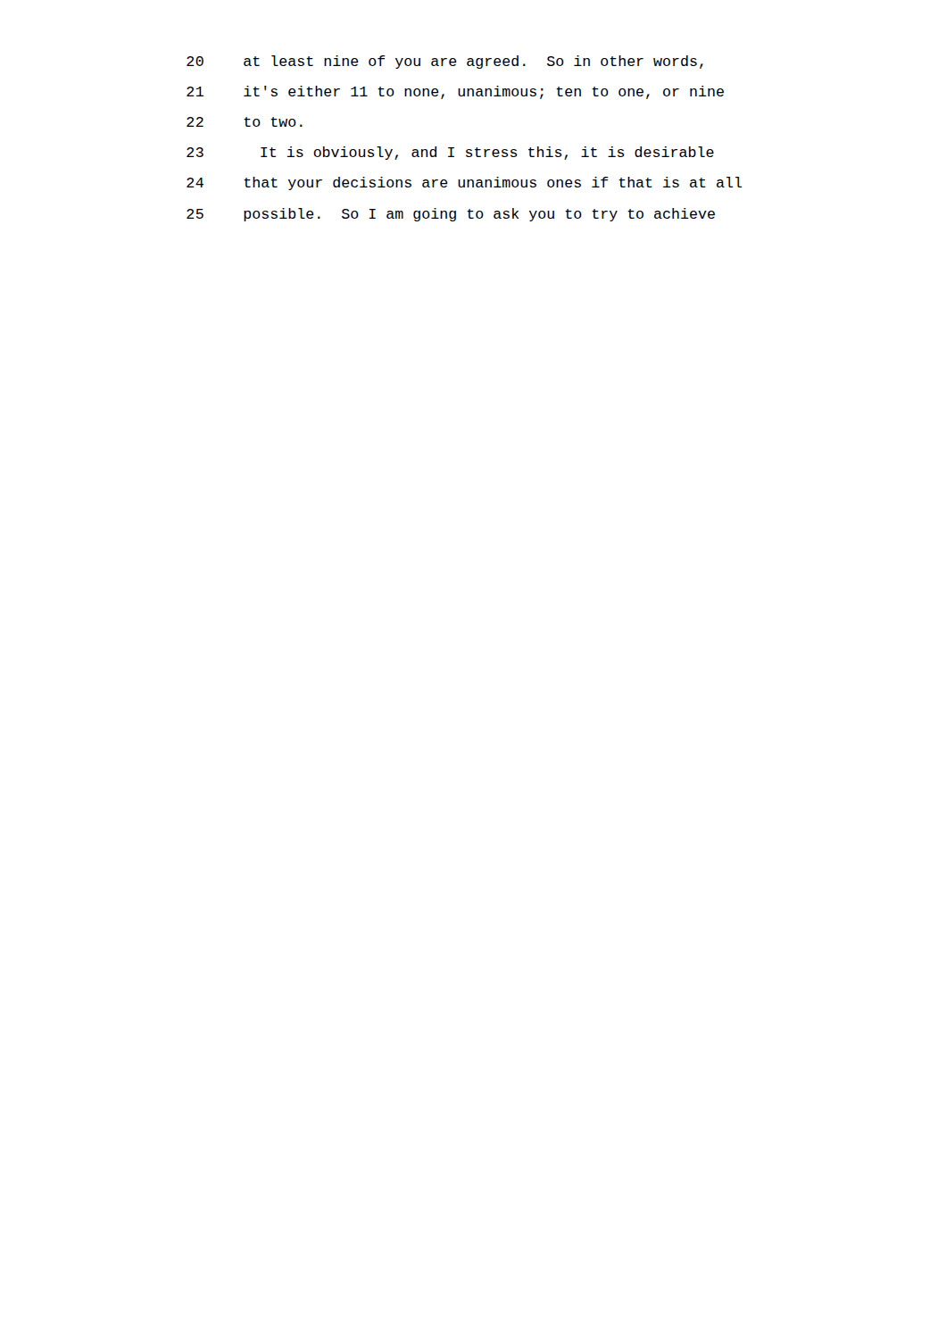20 at least nine of you are agreed. So in other words,
21 it's either 11 to none, unanimous; ten to one, or nine
22 to two.
23 It is obviously, and I stress this, it is desirable
24 that your decisions are unanimous ones if that is at all
25 possible. So I am going to ask you to try to achieve